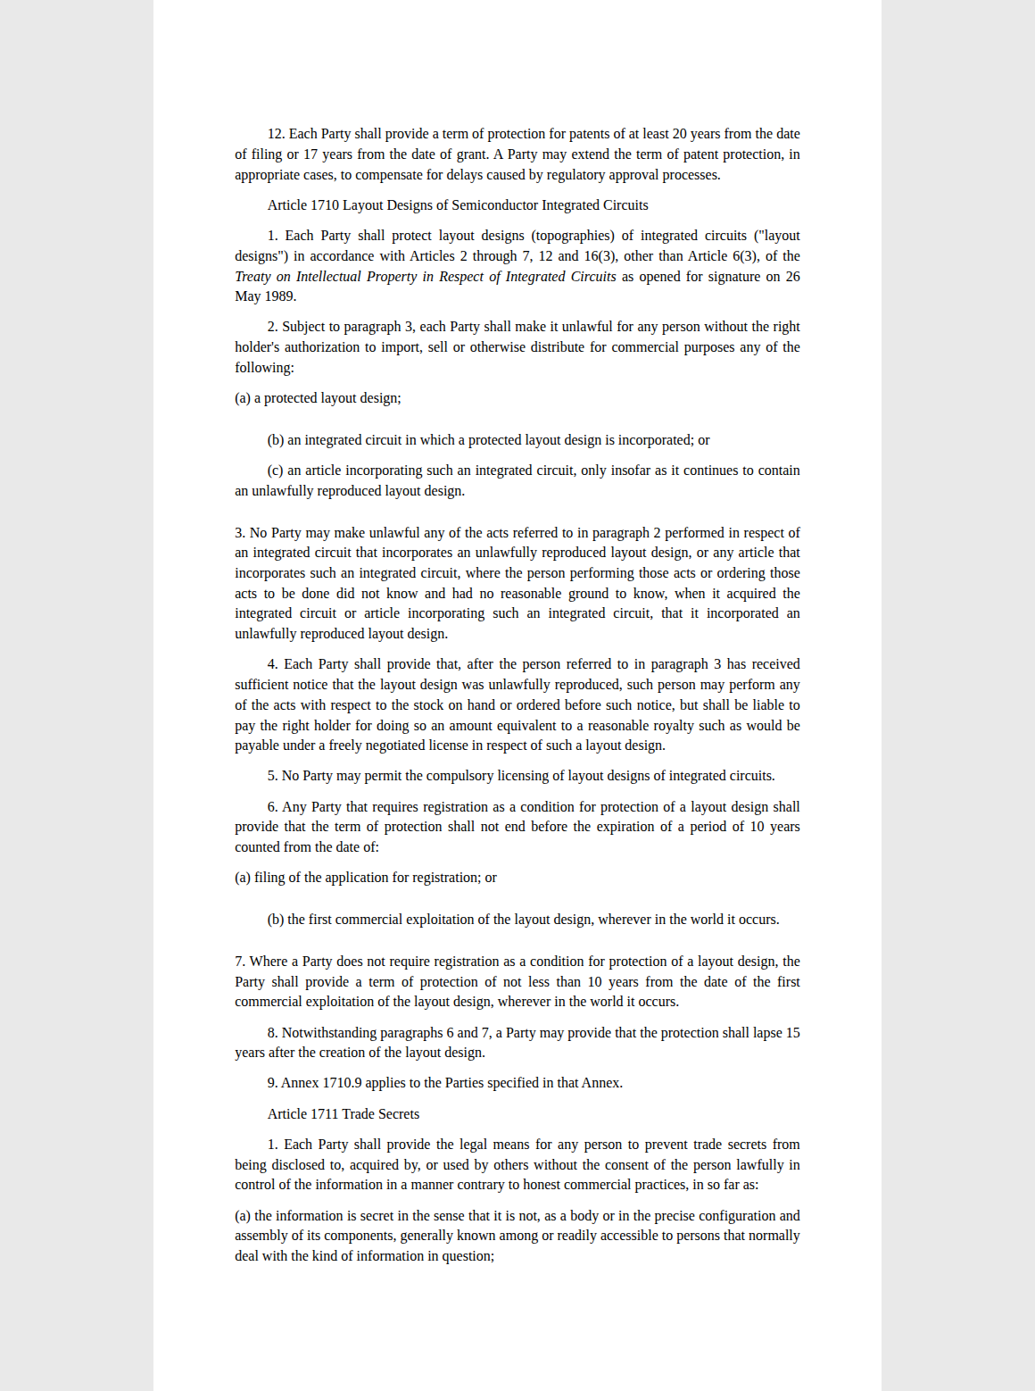12. Each Party shall provide a term of protection for patents of at least 20 years from the date of filing or 17 years from the date of grant. A Party may extend the term of patent protection, in appropriate cases, to compensate for delays caused by regulatory approval processes.
Article 1710 Layout Designs of Semiconductor Integrated Circuits
1. Each Party shall protect layout designs (topographies) of integrated circuits ("layout designs") in accordance with Articles 2 through 7, 12 and 16(3), other than Article 6(3), of the Treaty on Intellectual Property in Respect of Integrated Circuits as opened for signature on 26 May 1989.
2. Subject to paragraph 3, each Party shall make it unlawful for any person without the right holder's authorization to import, sell or otherwise distribute for commercial purposes any of the following:
(a) a protected layout design;
(b) an integrated circuit in which a protected layout design is incorporated; or
(c) an article incorporating such an integrated circuit, only insofar as it continues to contain an unlawfully reproduced layout design.
3. No Party may make unlawful any of the acts referred to in paragraph 2 performed in respect of an integrated circuit that incorporates an unlawfully reproduced layout design, or any article that incorporates such an integrated circuit, where the person performing those acts or ordering those acts to be done did not know and had no reasonable ground to know, when it acquired the integrated circuit or article incorporating such an integrated circuit, that it incorporated an unlawfully reproduced layout design.
4. Each Party shall provide that, after the person referred to in paragraph 3 has received sufficient notice that the layout design was unlawfully reproduced, such person may perform any of the acts with respect to the stock on hand or ordered before such notice, but shall be liable to pay the right holder for doing so an amount equivalent to a reasonable royalty such as would be payable under a freely negotiated license in respect of such a layout design.
5. No Party may permit the compulsory licensing of layout designs of integrated circuits.
6. Any Party that requires registration as a condition for protection of a layout design shall provide that the term of protection shall not end before the expiration of a period of 10 years counted from the date of:
(a) filing of the application for registration; or
(b) the first commercial exploitation of the layout design, wherever in the world it occurs.
7. Where a Party does not require registration as a condition for protection of a layout design, the Party shall provide a term of protection of not less than 10 years from the date of the first commercial exploitation of the layout design, wherever in the world it occurs.
8. Notwithstanding paragraphs 6 and 7, a Party may provide that the protection shall lapse 15 years after the creation of the layout design.
9. Annex 1710.9 applies to the Parties specified in that Annex.
Article 1711 Trade Secrets
1. Each Party shall provide the legal means for any person to prevent trade secrets from being disclosed to, acquired by, or used by others without the consent of the person lawfully in control of the information in a manner contrary to honest commercial practices, in so far as:
(a) the information is secret in the sense that it is not, as a body or in the precise configuration and assembly of its components, generally known among or readily accessible to persons that normally deal with the kind of information in question;